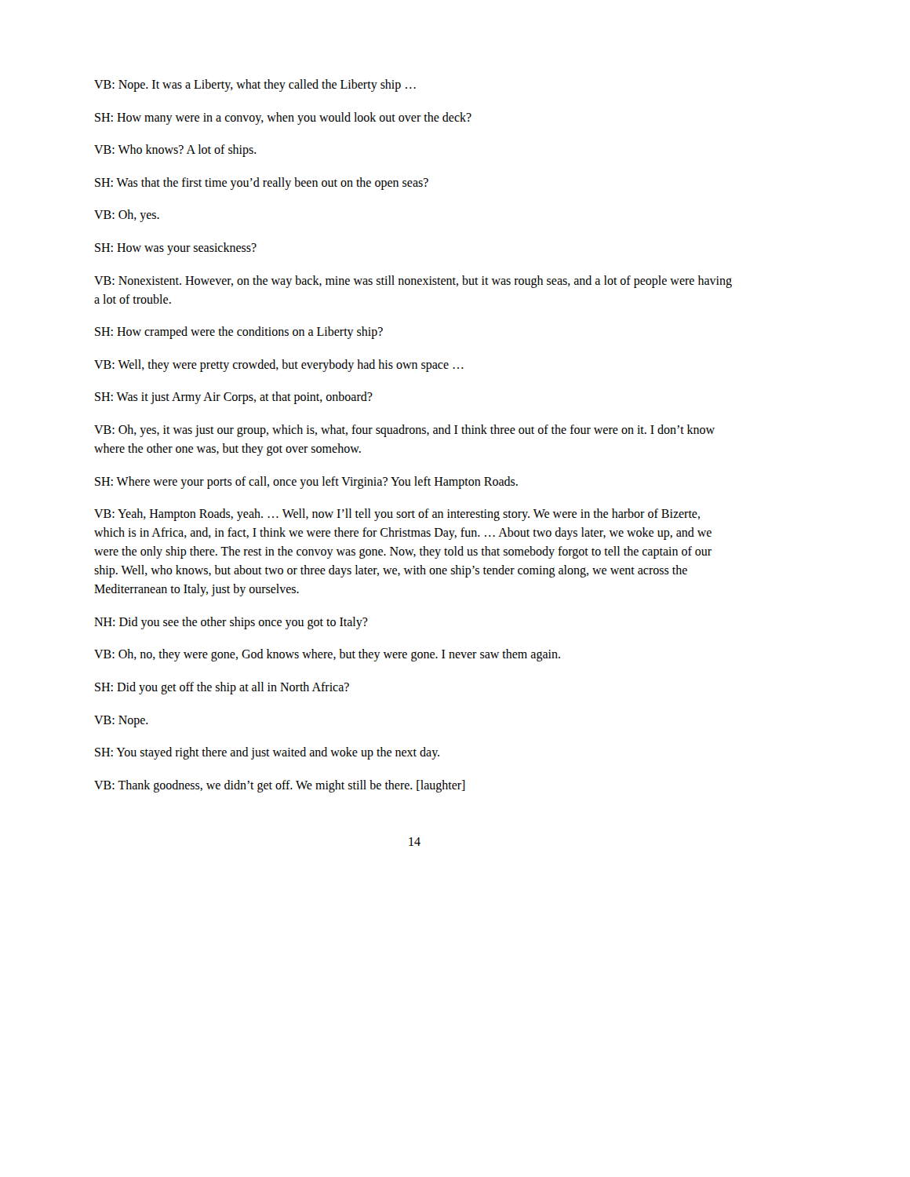VB: Nope. It was a Liberty, what they called the Liberty ship …
SH: How many were in a convoy, when you would look out over the deck?
VB: Who knows? A lot of ships.
SH: Was that the first time you’d really been out on the open seas?
VB: Oh, yes.
SH: How was your seasickness?
VB: Nonexistent. However, on the way back, mine was still nonexistent, but it was rough seas, and a lot of people were having a lot of trouble.
SH: How cramped were the conditions on a Liberty ship?
VB: Well, they were pretty crowded, but everybody had his own space …
SH: Was it just Army Air Corps, at that point, onboard?
VB: Oh, yes, it was just our group, which is, what, four squadrons, and I think three out of the four were on it. I don’t know where the other one was, but they got over somehow.
SH: Where were your ports of call, once you left Virginia? You left Hampton Roads.
VB: Yeah, Hampton Roads, yeah. … Well, now I’ll tell you sort of an interesting story. We were in the harbor of Bizerte, which is in Africa, and, in fact, I think we were there for Christmas Day, fun. … About two days later, we woke up, and we were the only ship there. The rest in the convoy was gone. Now, they told us that somebody forgot to tell the captain of our ship. Well, who knows, but about two or three days later, we, with one ship’s tender coming along, we went across the Mediterranean to Italy, just by ourselves.
NH: Did you see the other ships once you got to Italy?
VB: Oh, no, they were gone, God knows where, but they were gone. I never saw them again.
SH: Did you get off the ship at all in North Africa?
VB: Nope.
SH: You stayed right there and just waited and woke up the next day.
VB: Thank goodness, we didn’t get off. We might still be there. [laughter]
14